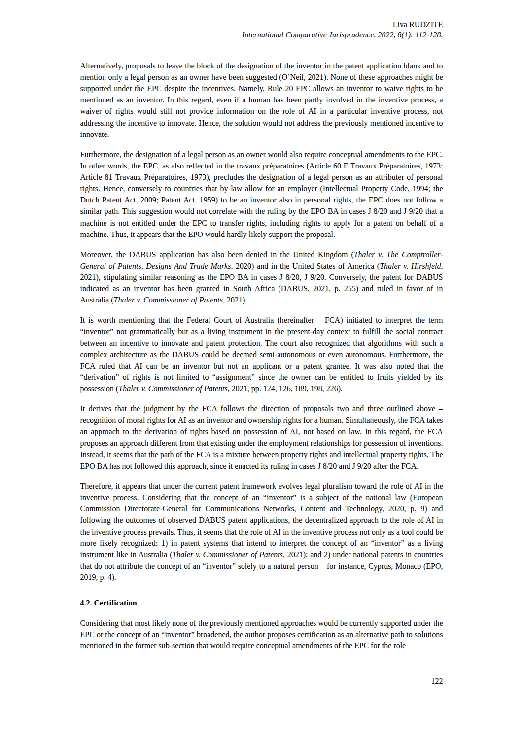Liva RUDZITE International Comparative Jurisprudence. 2022, 8(1): 112-128.
Alternatively, proposals to leave the block of the designation of the inventor in the patent application blank and to mention only a legal person as an owner have been suggested (O’Neil, 2021). None of these approaches might be supported under the EPC despite the incentives. Namely, Rule 20 EPC allows an inventor to waive rights to be mentioned as an inventor. In this regard, even if a human has been partly involved in the inventive process, a waiver of rights would still not provide information on the role of AI in a particular inventive process, not addressing the incentive to innovate. Hence, the solution would not address the previously mentioned incentive to innovate.
Furthermore, the designation of a legal person as an owner would also require conceptual amendments to the EPC. In other words, the EPC, as also reflected in the travaux préparatoires (Article 60 E Travaux Préparatoires, 1973; Article 81 Travaux Préparatoires, 1973), precludes the designation of a legal person as an attributer of personal rights. Hence, conversely to countries that by law allow for an employer (Intellectual Property Code, 1994; the Dutch Patent Act, 2009; Patent Act, 1959) to be an inventor also in personal rights, the EPC does not follow a similar path. This suggestion would not correlate with the ruling by the EPO BA in cases J 8/20 and J 9/20 that a machine is not entitled under the EPC to transfer rights, including rights to apply for a patent on behalf of a machine. Thus, it appears that the EPO would hardly likely support the proposal.
Moreover, the DABUS application has also been denied in the United Kingdom (Thaler v. The Comptroller-General of Patents, Designs And Trade Marks, 2020) and in the United States of America (Thaler v. Hirshfeld, 2021), stipulating similar reasoning as the EPO BA in cases J 8/20, J 9/20. Conversely, the patent for DABUS indicated as an inventor has been granted in South Africa (DABUS, 2021, p. 255) and ruled in favor of in Australia (Thaler v. Commissioner of Patents, 2021).
It is worth mentioning that the Federal Court of Australia (hereinafter – FCA) initiated to interpret the term “inventor” not grammatically but as a living instrument in the present-day context to fulfill the social contract between an incentive to innovate and patent protection. The court also recognized that algorithms with such a complex architecture as the DABUS could be deemed semi-autonomous or even autonomous. Furthermore, the FCA ruled that AI can be an inventor but not an applicant or a patent grantee. It was also noted that the “derivation” of rights is not limited to “assignment” since the owner can be entitled to fruits yielded by its possession (Thaler v. Commissioner of Patents, 2021, pp. 124, 126, 189, 198, 226).
It derives that the judgment by the FCA follows the direction of proposals two and three outlined above – recognition of moral rights for AI as an inventor and ownership rights for a human. Simultaneously, the FCA takes an approach to the derivation of rights based on possession of AI, not based on law. In this regard, the FCA proposes an approach different from that existing under the employment relationships for possession of inventions. Instead, it seems that the path of the FCA is a mixture between property rights and intellectual property rights. The EPO BA has not followed this approach, since it enacted its ruling in cases J 8/20 and J 9/20 after the FCA.
Therefore, it appears that under the current patent framework evolves legal pluralism toward the role of AI in the inventive process. Considering that the concept of an “inventor” is a subject of the national law (European Commission Directorate-General for Communications Networks, Content and Technology, 2020, p. 9) and following the outcomes of observed DABUS patent applications, the decentralized approach to the role of AI in the inventive process prevails. Thus, it seems that the role of AI in the inventive process not only as a tool could be more likely recognized: 1) in patent systems that intend to interpret the concept of an “inventor” as a living instrument like in Australia (Thaler v. Commissioner of Patents, 2021); and 2) under national patents in countries that do not attribute the concept of an “inventor” solely to a natural person – for instance, Cyprus, Monaco (EPO, 2019, p. 4).
4.2. Certification
Considering that most likely none of the previously mentioned approaches would be currently supported under the EPC or the concept of an “inventor” broadened, the author proposes certification as an alternative path to solutions mentioned in the former sub-section that would require conceptual amendments of the EPC for the role
122